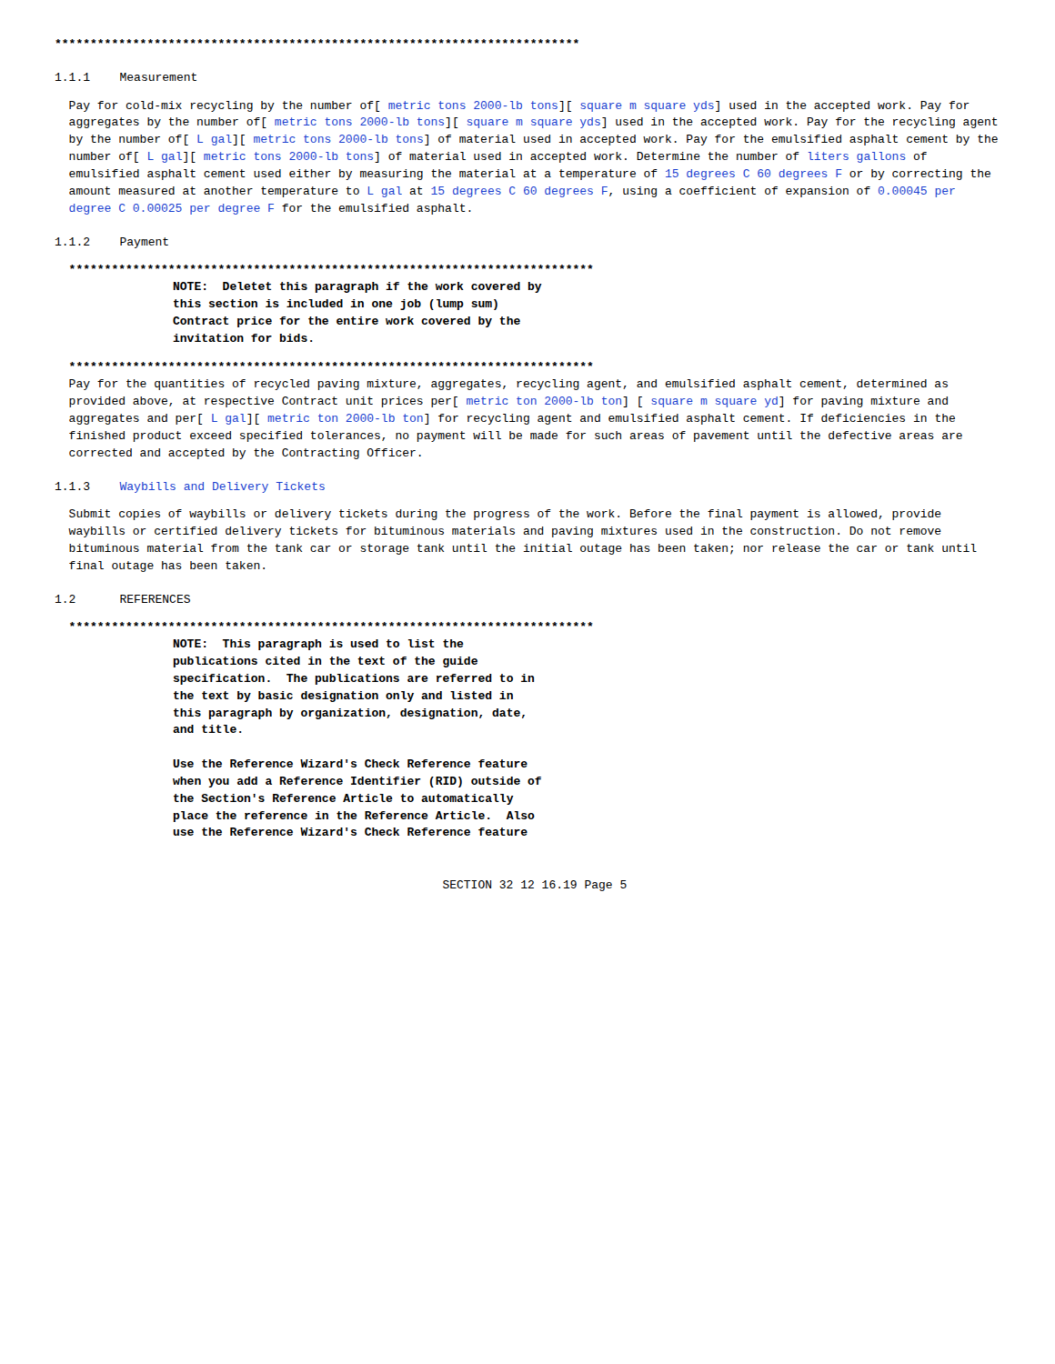**************************************************************************
1.1.1 Measurement
Pay for cold-mix recycling by the number of[ metric tons 2000-lb tons][ square m square yds] used in the accepted work. Pay for aggregates by the number of[ metric tons 2000-lb tons][ square m square yds] used in the accepted work. Pay for the recycling agent by the number of[ L gal][ metric tons 2000-lb tons] of material used in accepted work. Pay for the emulsified asphalt cement by the number of[ L gal][ metric tons 2000-lb tons] of material used in accepted work. Determine the number of liters gallons of emulsified asphalt cement used either by measuring the material at a temperature of 15 degrees C 60 degrees F or by correcting the amount measured at another temperature to L gal at 15 degrees C 60 degrees F, using a coefficient of expansion of 0.00045 per degree C 0.00025 per degree F for the emulsified asphalt.
1.1.2 Payment
**************************************************************************
NOTE: Deletet this paragraph if the work covered by this section is included in one job (lump sum) Contract price for the entire work covered by the invitation for bids.
**************************************************************************
Pay for the quantities of recycled paving mixture, aggregates, recycling agent, and emulsified asphalt cement, determined as provided above, at respective Contract unit prices per[ metric ton 2000-lb ton] [ square m square yd] for paving mixture and aggregates and per[ L gal][ metric ton 2000-lb ton] for recycling agent and emulsified asphalt cement. If deficiencies in the finished product exceed specified tolerances, no payment will be made for such areas of pavement until the defective areas are corrected and accepted by the Contracting Officer.
1.1.3 Waybills and Delivery Tickets
Submit copies of waybills or delivery tickets during the progress of the work. Before the final payment is allowed, provide waybills or certified delivery tickets for bituminous materials and paving mixtures used in the construction. Do not remove bituminous material from the tank car or storage tank until the initial outage has been taken; nor release the car or tank until final outage has been taken.
1.2 REFERENCES
**************************************************************************
NOTE: This paragraph is used to list the publications cited in the text of the guide specification. The publications are referred to in the text by basic designation only and listed in this paragraph by organization, designation, date, and title. Use the Reference Wizard's Check Reference feature when you add a Reference Identifier (RID) outside of the Section's Reference Article to automatically place the reference in the Reference Article. Also use the Reference Wizard's Check Reference feature
SECTION 32 12 16.19 Page 5